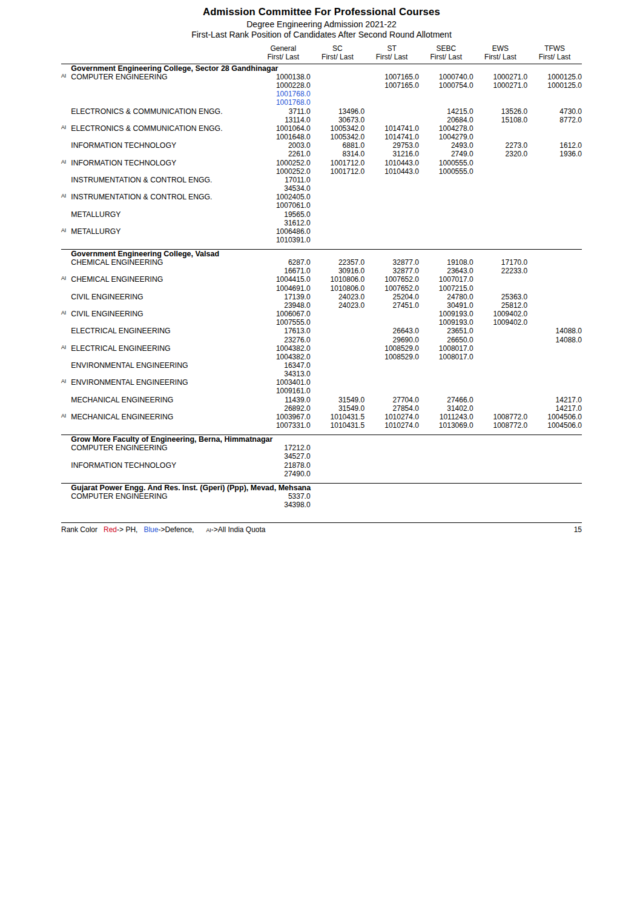Admission Committee For Professional Courses
Degree Engineering Admission 2021-22
First-Last Rank Position of Candidates After Second Round Allotment
| | | General | SC | ST | SEBC | EWS | TFWS |
| --- | --- | --- | --- | --- | --- | --- | --- |
| | | First/ Last | First/ Last | First/ Last | First/ Last | First/ Last | First/ Last |
| | Government Engineering College, Sector 28 Gandhinagar |
| AI | COMPUTER ENGINEERING | 1000138.0 1000228.0 | | 1007165.0 1007165.0 | 1000740.0 1000754.0 | 1000271.0 1000271.0 | 1000125.0 1000125.0 |
| | | 1001768.0 1001768.0 | | | | | |
| | ELECTRONICS & COMMUNICATION ENGG. | 3711.0 13114.0 | 13496.0 30673.0 | | 14215.0 20684.0 | 13526.0 15108.0 | 4730.0 8772.0 |
| AI | ELECTRONICS & COMMUNICATION ENGG. | 1001064.0 1001648.0 | 1005342.0 1005342.0 | 1014741.0 1014741.0 | 1004278.0 1004279.0 | | |
| | INFORMATION TECHNOLOGY | 2003.0 2261.0 | 6881.0 8314.0 | 29753.0 31216.0 | 2493.0 2749.0 | 2273.0 2320.0 | 1612.0 1936.0 |
| AI | INFORMATION TECHNOLOGY | 1000252.0 1000252.0 | 1001712.0 1001712.0 | 1010443.0 1010443.0 | 1000555.0 1000555.0 | | |
| | INSTRUMENTATION & CONTROL ENGG. | 17011.0 34534.0 | | | | | |
| AI | INSTRUMENTATION & CONTROL ENGG. | 1002405.0 1007061.0 | | | | | |
| | METALLURGY | 19565.0 31612.0 | | | | | |
| AI | METALLURGY | 1006486.0 1010391.0 | | | | | |
| | Government Engineering College, Valsad |
| | CHEMICAL ENGINEERING | 6287.0 16671.0 | 22357.0 30916.0 | 32877.0 32877.0 | 19108.0 23643.0 | 17170.0 22233.0 | |
| AI | CHEMICAL ENGINEERING | 1004415.0 1004691.0 | 1010806.0 1010806.0 | 1007652.0 1007652.0 | 1007017.0 1007215.0 | | |
| | CIVIL ENGINEERING | 17139.0 23948.0 | 24023.0 24023.0 | 25204.0 27451.0 | 24780.0 30491.0 | 25363.0 25812.0 | |
| AI | CIVIL ENGINEERING | 1006067.0 1007555.0 | | | 1009193.0 1009193.0 | 1009402.0 1009402.0 | |
| | ELECTRICAL ENGINEERING | 17613.0 23276.0 | | 26643.0 29690.0 | 23651.0 26650.0 | | 14088.0 14088.0 |
| AI | ELECTRICAL ENGINEERING | 1004382.0 1004382.0 | | 1008529.0 1008529.0 | 1008017.0 1008017.0 | | |
| | ENVIRONMENTAL ENGINEERING | 16347.0 34313.0 | | | | | |
| AI | ENVIRONMENTAL ENGINEERING | 1003401.0 1009161.0 | | | | | |
| | MECHANICAL ENGINEERING | 11439.0 26892.0 | 31549.0 31549.0 | 27704.0 27854.0 | 27466.0 31402.0 | | 14217.0 14217.0 |
| AI | MECHANICAL ENGINEERING | 1003967.0 1007331.0 | 1010431.5 1010431.5 | 1010274.0 1010274.0 | 1011243.0 1013069.0 | 1008772.0 1008772.0 | 1004506.0 1004506.0 |
| | Grow More Faculty of Engineering, Berna, Himmatnagar |
| | COMPUTER ENGINEERING | 17212.0 34527.0 | | | | | |
| | INFORMATION TECHNOLOGY | 21878.0 27490.0 | | | | | |
| | Gujarat Power Engg. And Res. Inst. (Gperi) (Ppp), Mevad, Mehsana |
| | COMPUTER ENGINEERING | 5337.0 34398.0 | | | | | |
Rank Color Red-> PH, Blue->Defence, AI->All India Quota 15